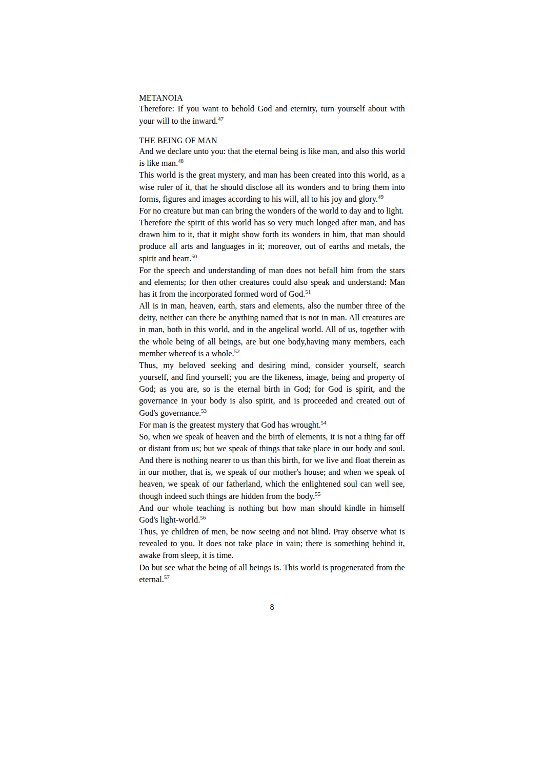Metanoia
Therefore: If you want to behold God and eternity, turn yourself about with your will to the inward.47
The Being of Man
And we declare unto you: that the eternal being is like man, and also this world is like man.48
This world is the great mystery, and man has been created into this world, as a wise ruler of it, that he should disclose all its wonders and to bring them into forms, figures and images according to his will, all to his joy and glory.49
For no creature but man can bring the wonders of the world to day and to light.
Therefore the spirit of this world has so very much longed after man, and has drawn him to it, that it might show forth its wonders in him, that man should produce all arts and languages in it; moreover, out of earths and metals, the spirit and heart.50
For the speech and understanding of man does not befall him from the stars and elements; for then other creatures could also speak and understand: Man has it from the incorporated formed word of God.51
All is in man, heaven, earth, stars and elements, also the number three of the deity, neither can there be anything named that is not in man. All creatures are in man, both in this world, and in the angelical world. All of us, together with the whole being of all beings, are but one body,having many members, each member whereof is a whole.52
Thus, my beloved seeking and desiring mind, consider yourself, search yourself, and find yourself; you are the likeness, image, being and property of God; as you are, so is the eternal birth in God; for God is spirit, and the governance in your body is also spirit, and is proceeded and created out of God's governance.53
For man is the greatest mystery that God has wrought.54
So, when we speak of heaven and the birth of elements, it is not a thing far off or distant from us; but we speak of things that take place in our body and soul. And there is nothing nearer to us than this birth, for we live and float therein as in our mother, that is, we speak of our mother's house; and when we speak of heaven, we speak of our fatherland, which the enlightened soul can well see, though indeed such things are hidden from the body.55
And our whole teaching is nothing but how man should kindle in himself God's light-world.56
Thus, ye children of men, be now seeing and not blind. Pray observe what is revealed to you. It does not take place in vain; there is something behind it, awake from sleep, it is time.
Do but see what the being of all beings is. This world is progenerated from the eternal.57
8